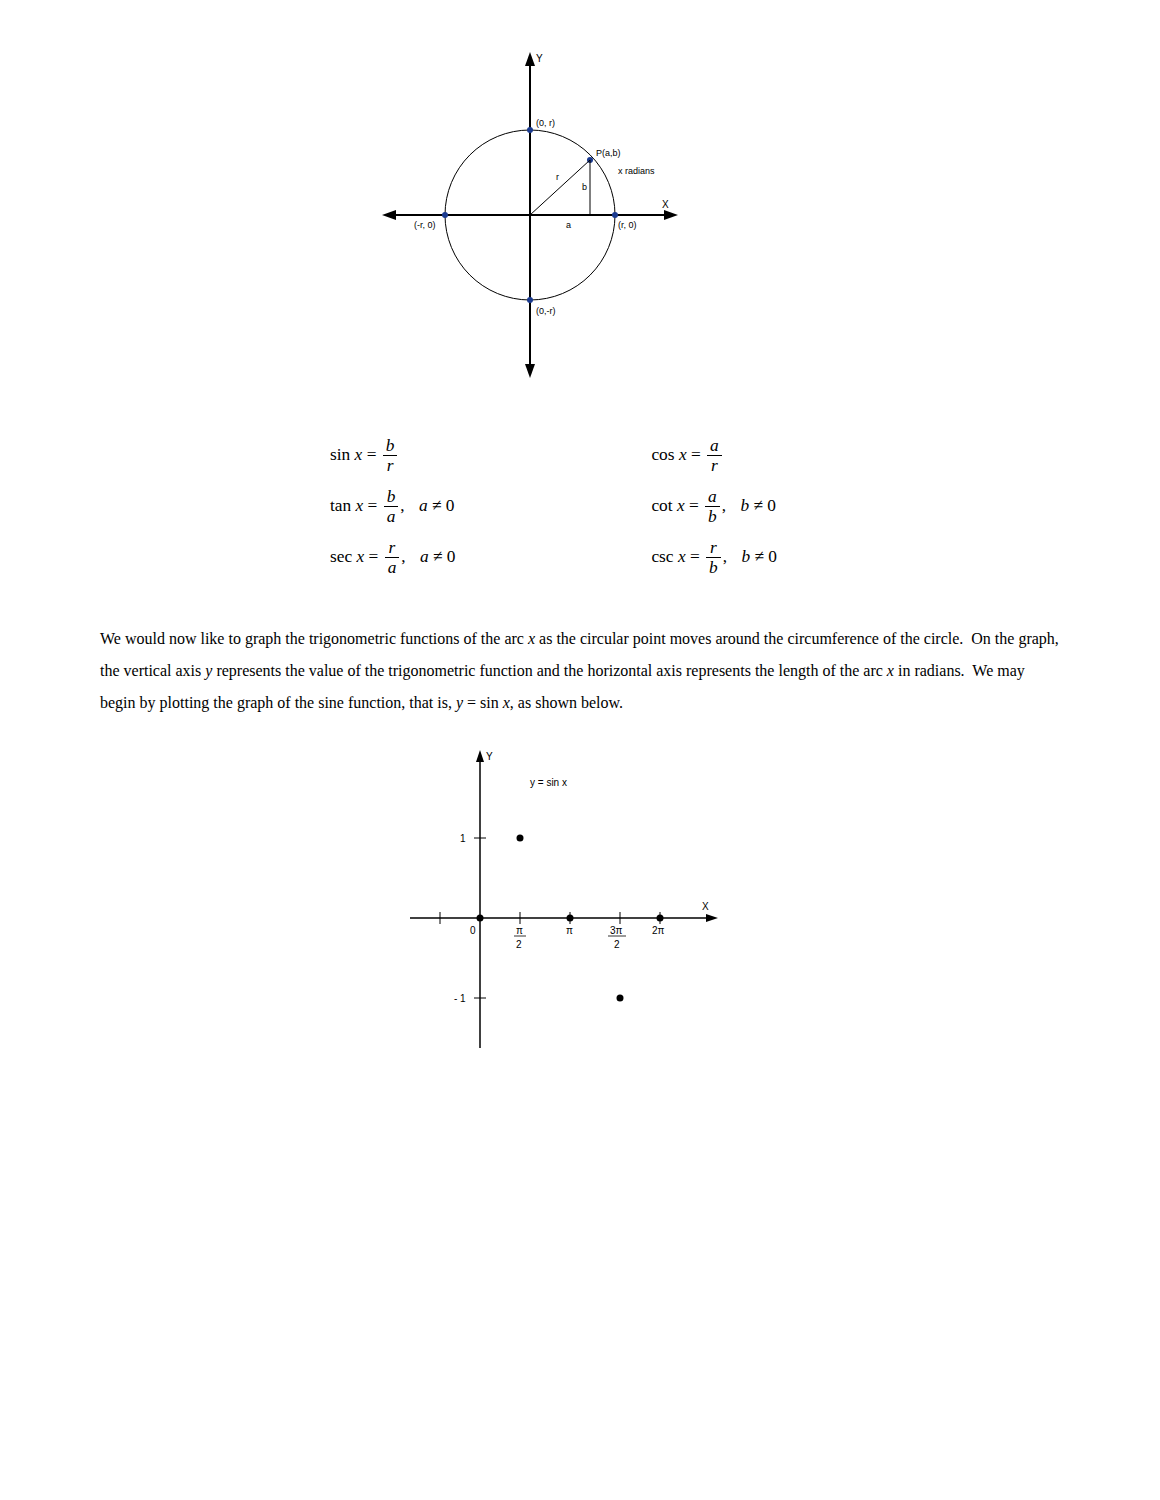Y X (0, r) (r, 0) (0,-r) (-r, 0) P(a,b) r b a x radians
| sin x = b r | cos x = a r |
| tan x = b a , a ≠ 0 | cot x = a b , b ≠ 0 |
| sec x = r a , a ≠ 0 | csc x = r b , b ≠ 0 |
We would now like to graph the trigonometric functions of the arc x as the circular point moves around the circumference of the circle. On the graph, the vertical axis y represents the value of the trigonometric function and the horizontal axis represents the length of the arc x in radians. We may begin by plotting the graph of the sine function, that is, y = sin x, as shown below.
Y X y = sin x 1 - 1 0 π 2 π 3π 2 2π